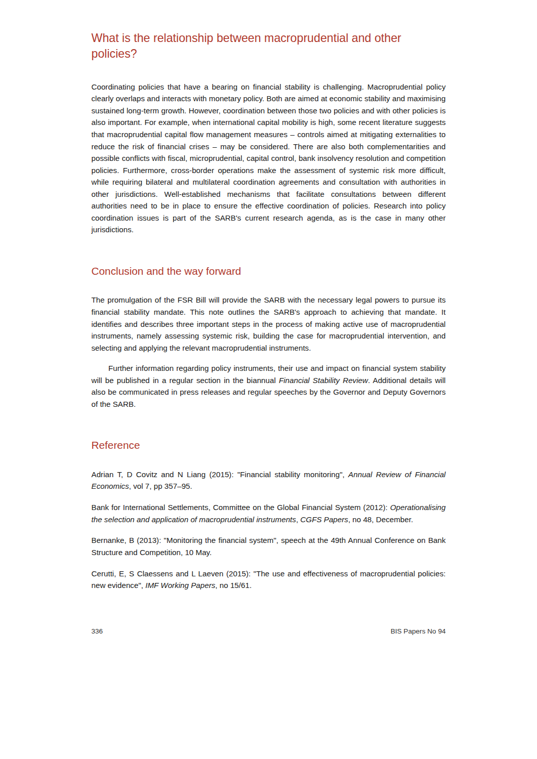What is the relationship between macroprudential and other policies?
Coordinating policies that have a bearing on financial stability is challenging. Macroprudential policy clearly overlaps and interacts with monetary policy. Both are aimed at economic stability and maximising sustained long-term growth. However, coordination between those two policies and with other policies is also important. For example, when international capital mobility is high, some recent literature suggests that macroprudential capital flow management measures – controls aimed at mitigating externalities to reduce the risk of financial crises – may be considered. There are also both complementarities and possible conflicts with fiscal, microprudential, capital control, bank insolvency resolution and competition policies. Furthermore, cross-border operations make the assessment of systemic risk more difficult, while requiring bilateral and multilateral coordination agreements and consultation with authorities in other jurisdictions. Well-established mechanisms that facilitate consultations between different authorities need to be in place to ensure the effective coordination of policies. Research into policy coordination issues is part of the SARB's current research agenda, as is the case in many other jurisdictions.
Conclusion and the way forward
The promulgation of the FSR Bill will provide the SARB with the necessary legal powers to pursue its financial stability mandate. This note outlines the SARB's approach to achieving that mandate. It identifies and describes three important steps in the process of making active use of macroprudential instruments, namely assessing systemic risk, building the case for macroprudential intervention, and selecting and applying the relevant macroprudential instruments.
Further information regarding policy instruments, their use and impact on financial system stability will be published in a regular section in the biannual Financial Stability Review. Additional details will also be communicated in press releases and regular speeches by the Governor and Deputy Governors of the SARB.
Reference
Adrian T, D Covitz and N Liang (2015): "Financial stability monitoring", Annual Review of Financial Economics, vol 7, pp 357–95.
Bank for International Settlements, Committee on the Global Financial System (2012): Operationalising the selection and application of macroprudential instruments, CGFS Papers, no 48, December.
Bernanke, B (2013): "Monitoring the financial system", speech at the 49th Annual Conference on Bank Structure and Competition, 10 May.
Cerutti, E, S Claessens and L Laeven (2015): "The use and effectiveness of macroprudential policies: new evidence", IMF Working Papers, no 15/61.
336 BIS Papers No 94